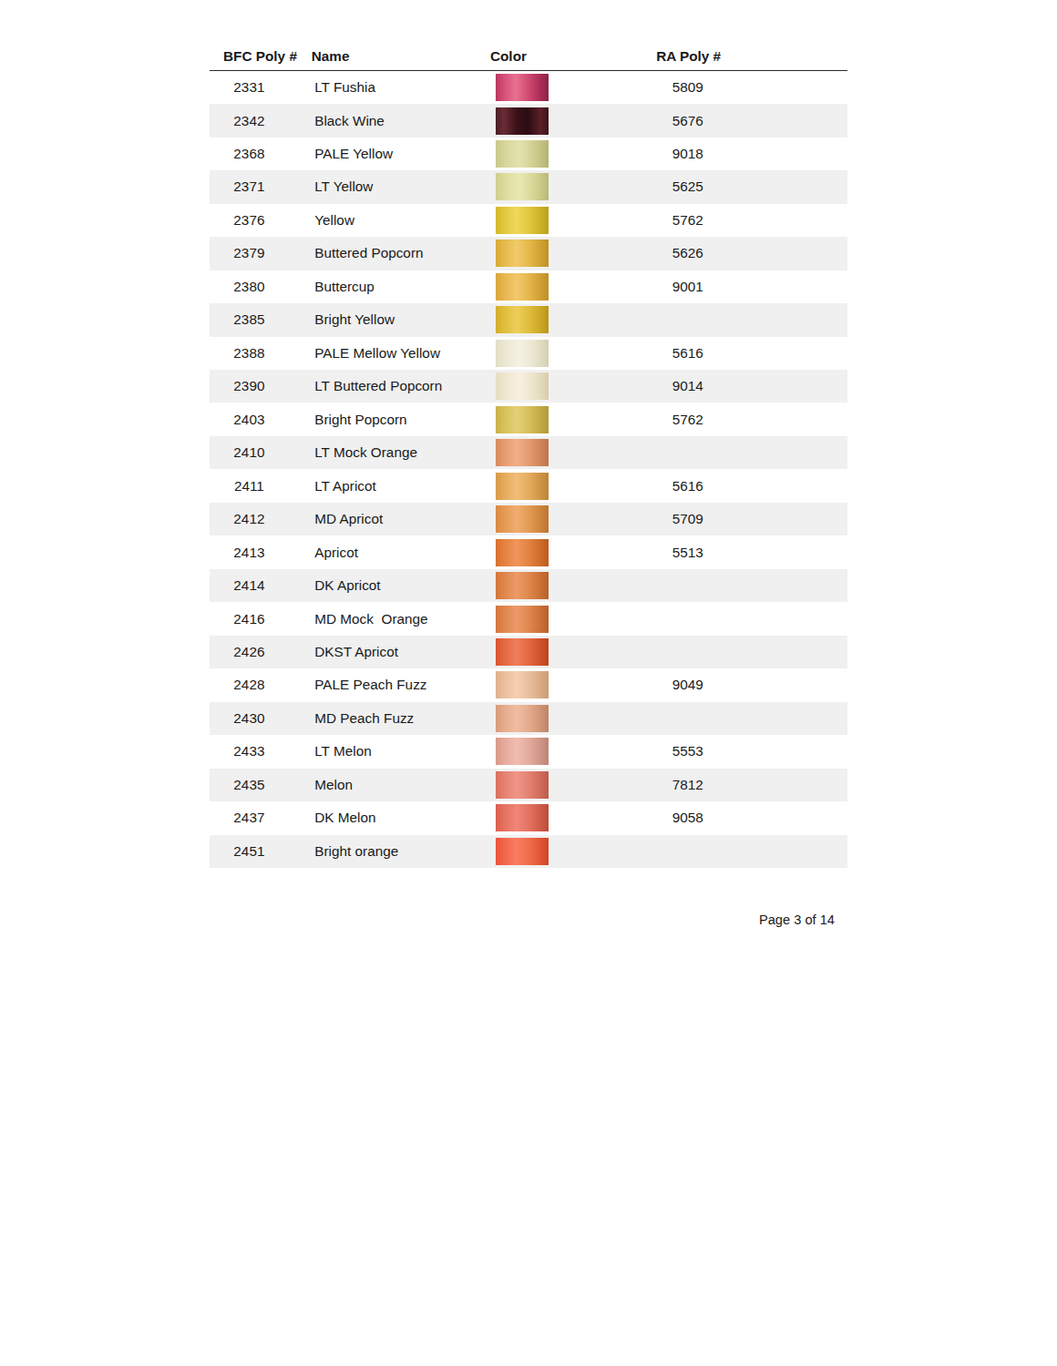| BFC Poly # | Name | Color | RA Poly # |
| --- | --- | --- | --- |
| 2331 | LT Fushia | | 5809 |
| 2342 | Black Wine | | 5676 |
| 2368 | PALE Yellow | | 9018 |
| 2371 | LT Yellow | | 5625 |
| 2376 | Yellow | | 5762 |
| 2379 | Buttered Popcorn | | 5626 |
| 2380 | Buttercup | | 9001 |
| 2385 | Bright Yellow | | |
| 2388 | PALE Mellow Yellow | | 5616 |
| 2390 | LT Buttered Popcorn | | 9014 |
| 2403 | Bright Popcorn | | 5762 |
| 2410 | LT Mock Orange | | |
| 2411 | LT Apricot | | 5616 |
| 2412 | MD Apricot | | 5709 |
| 2413 | Apricot | | 5513 |
| 2414 | DK Apricot | | |
| 2416 | MD Mock Orange | | |
| 2426 | DKST Apricot | | |
| 2428 | PALE Peach Fuzz | | 9049 |
| 2430 | MD Peach Fuzz | | |
| 2433 | LT Melon | | 5553 |
| 2435 | Melon | | 7812 |
| 2437 | DK Melon | | 9058 |
| 2451 | Bright orange | | |
Page 3 of 14